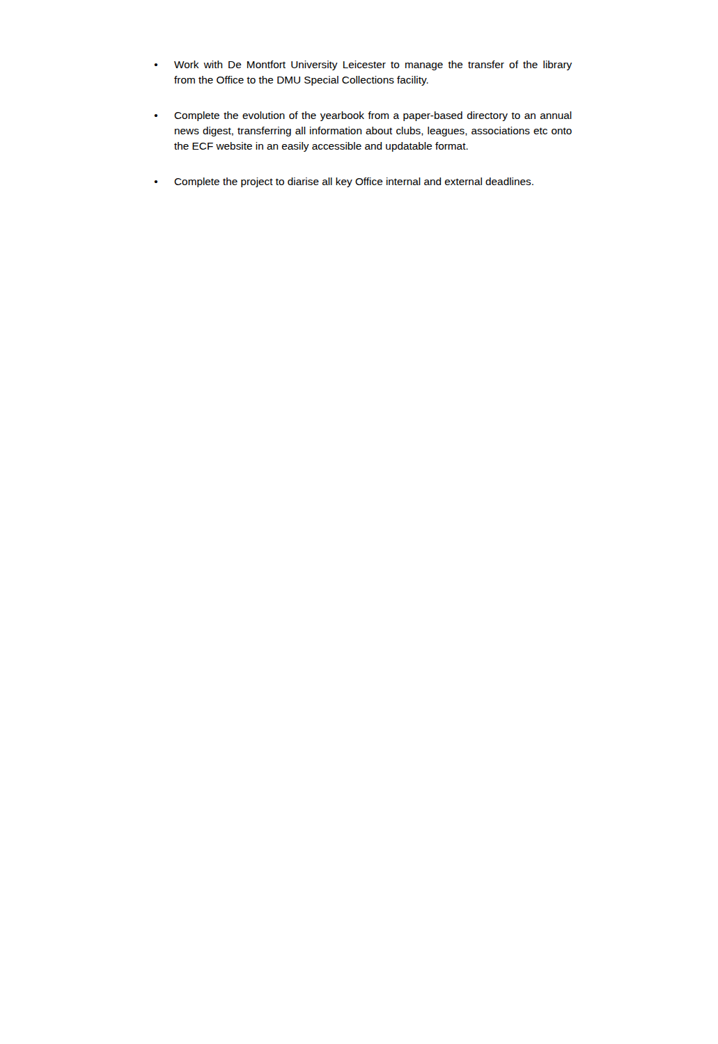Work with De Montfort University Leicester to manage the transfer of the library from the Office to the DMU Special Collections facility.
Complete the evolution of the yearbook from a paper-based directory to an annual news digest, transferring all information about clubs, leagues, associations etc onto the ECF website in an easily accessible and updatable format.
Complete the project to diarise all key Office internal and external deadlines.